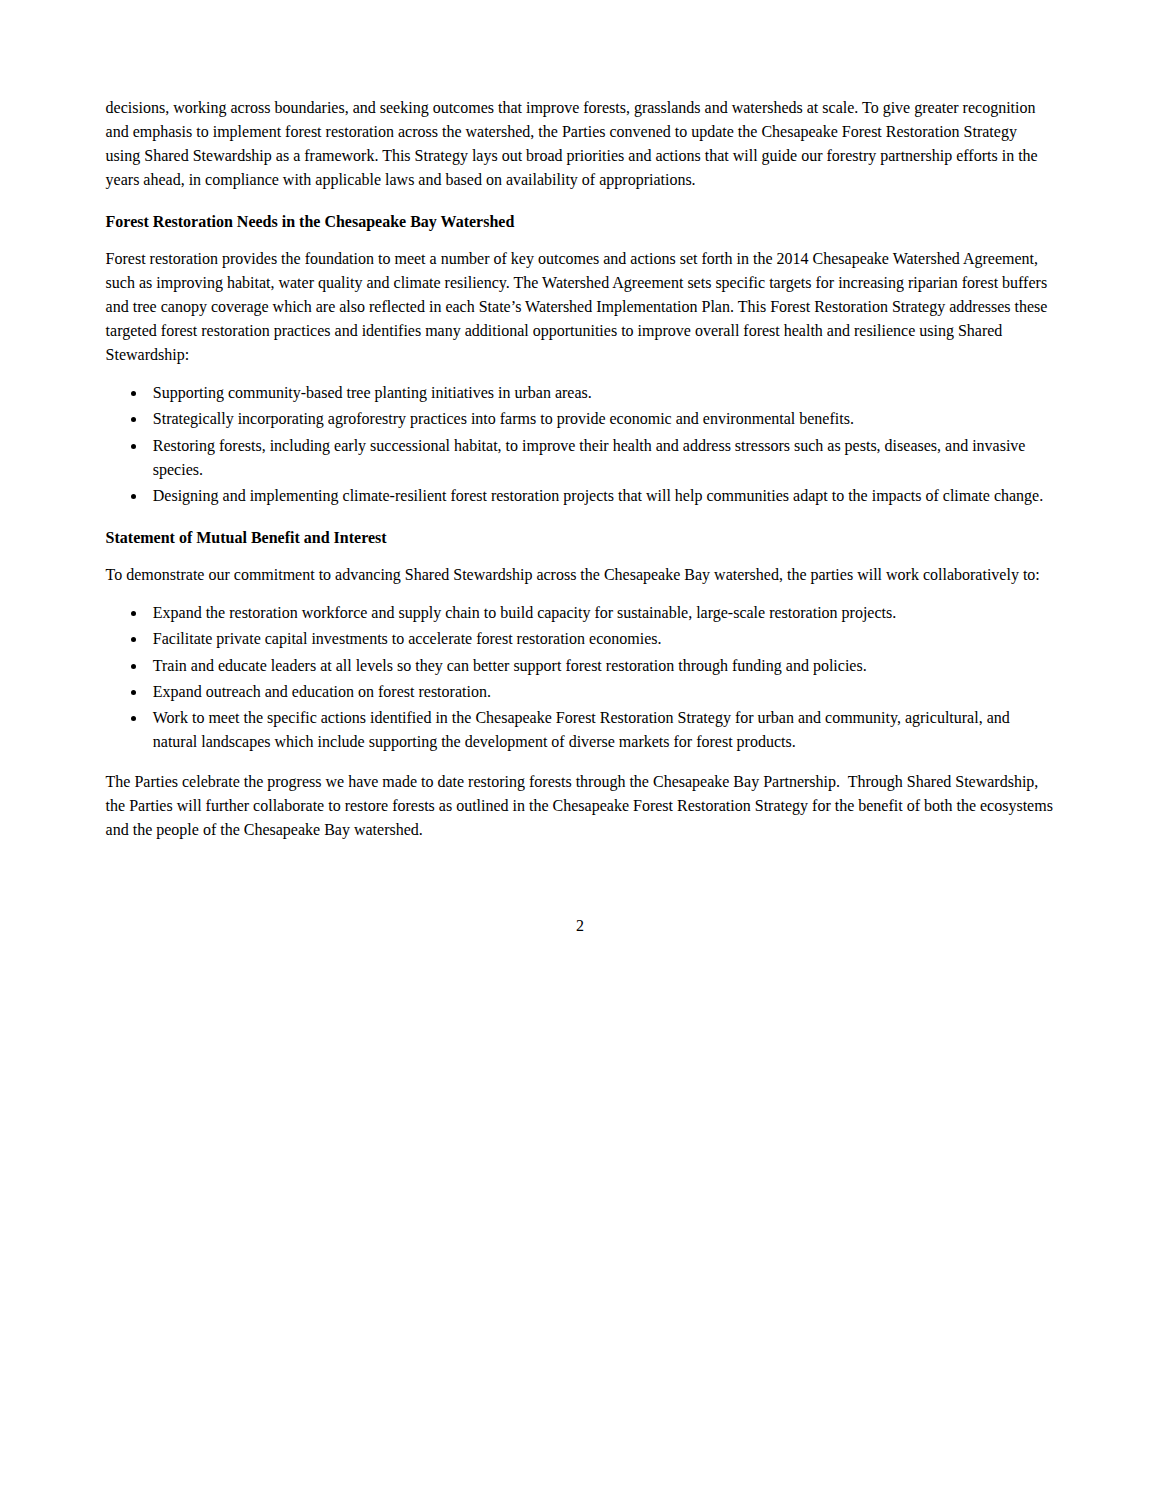decisions, working across boundaries, and seeking outcomes that improve forests, grasslands and watersheds at scale. To give greater recognition and emphasis to implement forest restoration across the watershed, the Parties convened to update the Chesapeake Forest Restoration Strategy using Shared Stewardship as a framework. This Strategy lays out broad priorities and actions that will guide our forestry partnership efforts in the years ahead, in compliance with applicable laws and based on availability of appropriations.
Forest Restoration Needs in the Chesapeake Bay Watershed
Forest restoration provides the foundation to meet a number of key outcomes and actions set forth in the 2014 Chesapeake Watershed Agreement, such as improving habitat, water quality and climate resiliency. The Watershed Agreement sets specific targets for increasing riparian forest buffers and tree canopy coverage which are also reflected in each State’s Watershed Implementation Plan. This Forest Restoration Strategy addresses these targeted forest restoration practices and identifies many additional opportunities to improve overall forest health and resilience using Shared Stewardship:
Supporting community-based tree planting initiatives in urban areas.
Strategically incorporating agroforestry practices into farms to provide economic and environmental benefits.
Restoring forests, including early successional habitat, to improve their health and address stressors such as pests, diseases, and invasive species.
Designing and implementing climate-resilient forest restoration projects that will help communities adapt to the impacts of climate change.
Statement of Mutual Benefit and Interest
To demonstrate our commitment to advancing Shared Stewardship across the Chesapeake Bay watershed, the parties will work collaboratively to:
Expand the restoration workforce and supply chain to build capacity for sustainable, large-scale restoration projects.
Facilitate private capital investments to accelerate forest restoration economies.
Train and educate leaders at all levels so they can better support forest restoration through funding and policies.
Expand outreach and education on forest restoration.
Work to meet the specific actions identified in the Chesapeake Forest Restoration Strategy for urban and community, agricultural, and natural landscapes which include supporting the development of diverse markets for forest products.
The Parties celebrate the progress we have made to date restoring forests through the Chesapeake Bay Partnership. Through Shared Stewardship, the Parties will further collaborate to restore forests as outlined in the Chesapeake Forest Restoration Strategy for the benefit of both the ecosystems and the people of the Chesapeake Bay watershed.
2